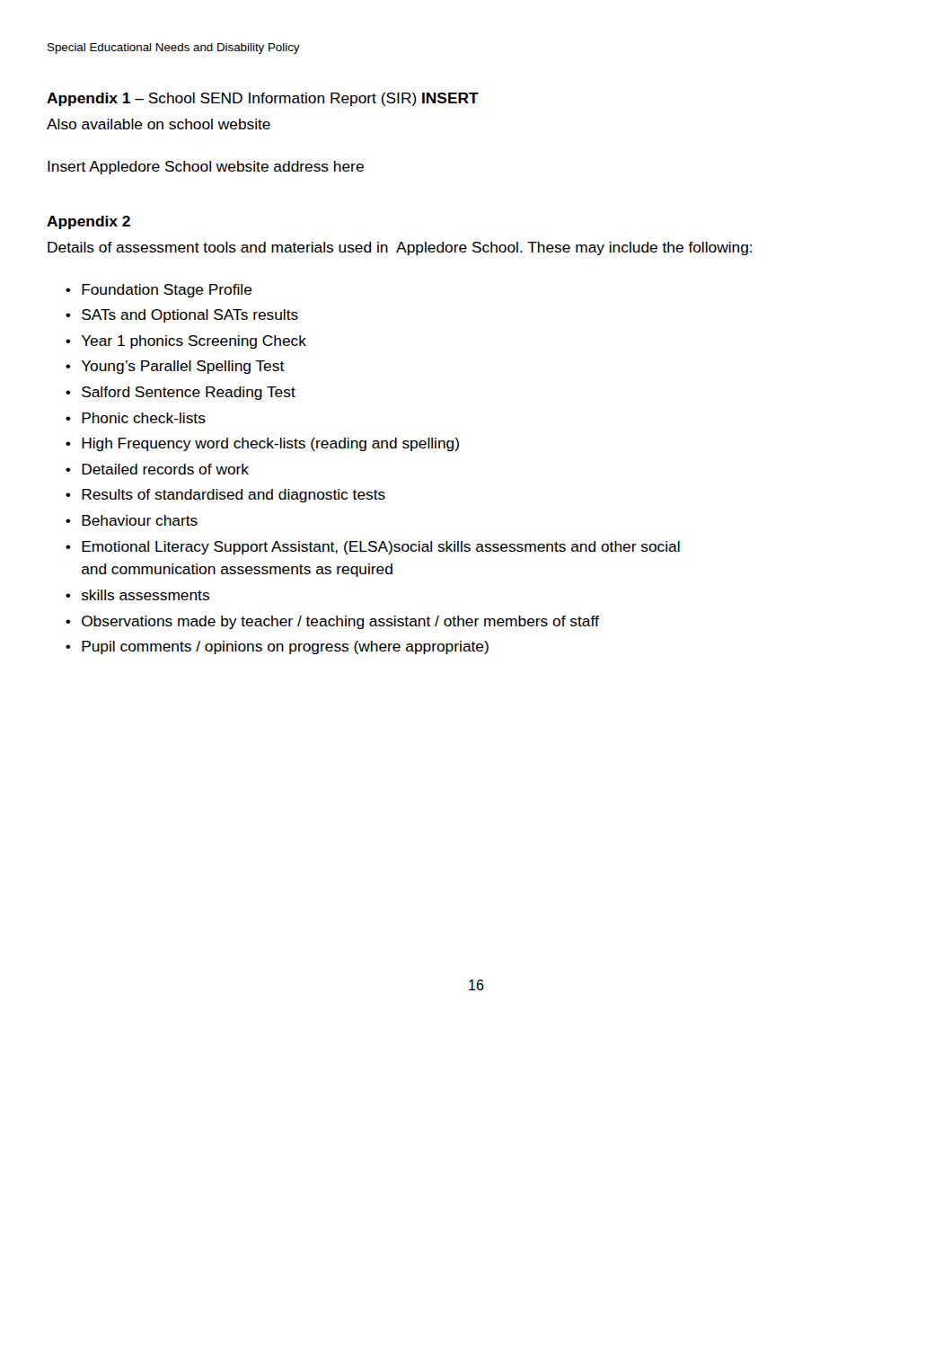Special Educational Needs and Disability Policy
Appendix 1 – School SEND Information Report (SIR) INSERT
Also available on school website
Insert Appledore School website address here
Appendix 2
Details of assessment tools and materials used in Appledore School. These may include the following:
Foundation Stage Profile
SATs and Optional SATs results
Year 1 phonics Screening Check
Young’s Parallel Spelling Test
Salford Sentence Reading Test
Phonic check-lists
High Frequency word check-lists (reading and spelling)
Detailed records of work
Results of standardised and diagnostic tests
Behaviour charts
Emotional Literacy Support Assistant, (ELSA)social skills assessments and other social
and communication assessments as required
skills assessments
Observations made by teacher / teaching assistant / other members of staff
Pupil comments / opinions on progress (where appropriate)
16